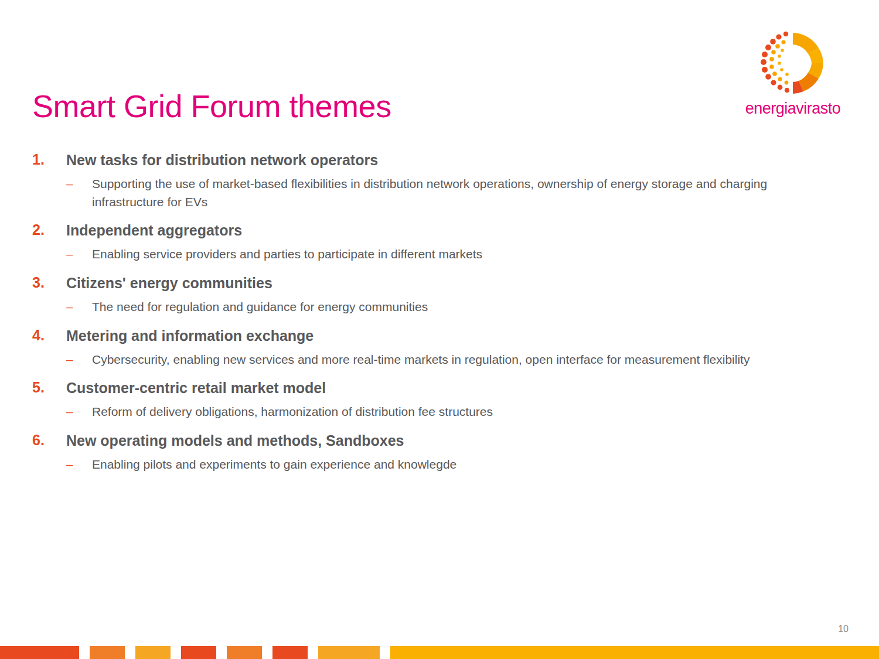energiavirasto
Smart Grid Forum themes
1.
New tasks for distribution network operators
–Supporting the use of market-based flexibilities in distribution network operations, ownership of energy storage and charging infrastructure for EVs
2.
Independent aggregators
–Enabling service providers and parties to participate in different markets
3.
Citizens' energy communities
–The need for regulation and guidance for energy communities
4.
Metering and information exchange
–Cybersecurity, enabling new services and more real-time markets in regulation, open interface for measurement flexibility
5.
Customer-centric retail market model
–Reform of delivery obligations, harmonization of distribution fee structures
6.
New operating models and methods, Sandboxes
–Enabling pilots and experiments to gain experience and knowlegde
10